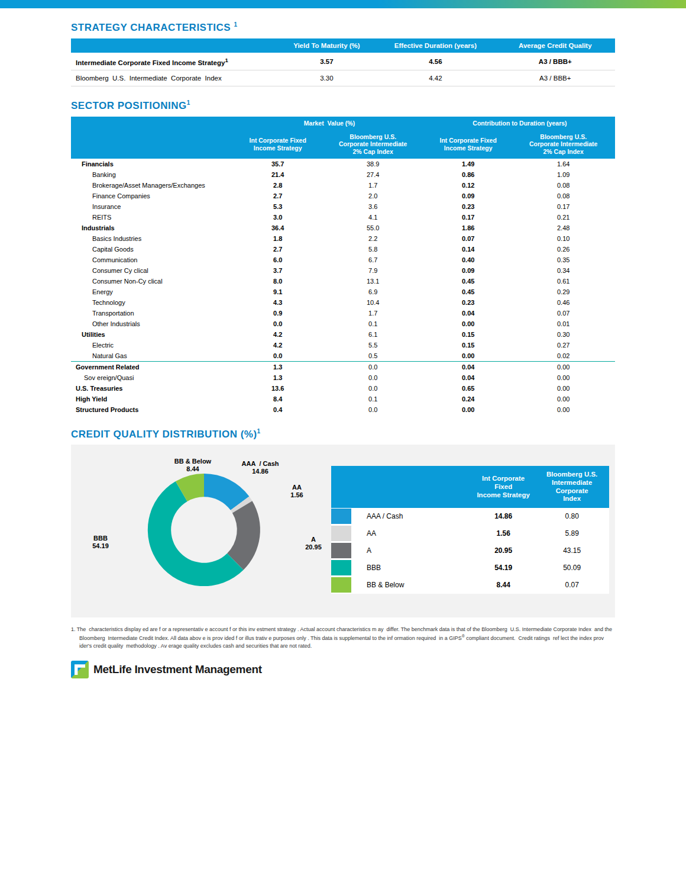STRATEGY CHARACTERISTICS 1
| | Yield To Maturity (%) | Effective Duration (years) | Average Credit Quality |
| --- | --- | --- | --- |
| Intermediate Corporate Fixed Income Strategy 1 | 3.57 | 4.56 | A3 / BBB+ |
| Bloomberg U.S. Intermediate Corporate Index | 3.30 | 4.42 | A3 / BBB+ |
SECTOR POSITIONING1
| | Market Value (%) | Contribution to Duration (years) |
| --- | --- | --- |
| Int Corporate Fixed Income Strategy | Bloomberg U.S. Corporate Intermediate 2% Cap Index | Int Corporate Fixed Income Strategy | Bloomberg U.S. Corporate Intermediate 2% Cap Index |
| Financials | 35.7 | 38.9 | 1.49 | 1.64 |
| Banking | 21.4 | 27.4 | 0.86 | 1.09 |
| Brokerage/Asset Managers/Exchanges | 2.8 | 1.7 | 0.12 | 0.08 |
| Finance Companies | 2.7 | 2.0 | 0.09 | 0.08 |
| Insurance | 5.3 | 3.6 | 0.23 | 0.17 |
| REITS | 3.0 | 4.1 | 0.17 | 0.21 |
| Industrials | 36.4 | 55.0 | 1.86 | 2.48 |
| Basics Industries | 1.8 | 2.2 | 0.07 | 0.10 |
| Capital Goods | 2.7 | 5.8 | 0.14 | 0.26 |
| Communication | 6.0 | 6.7 | 0.40 | 0.35 |
| Consumer Cy clical | 3.7 | 7.9 | 0.09 | 0.34 |
| Consumer Non-Cy clical | 8.0 | 13.1 | 0.45 | 0.61 |
| Energy | 9.1 | 6.9 | 0.45 | 0.29 |
| Technology | 4.3 | 10.4 | 0.23 | 0.46 |
| Transportation | 0.9 | 1.7 | 0.04 | 0.07 |
| Other Industrials | 0.0 | 0.1 | 0.00 | 0.01 |
| Utilities | 4.2 | 6.1 | 0.15 | 0.30 |
| Electric | 4.2 | 5.5 | 0.15 | 0.27 |
| Natural Gas | 0.0 | 0.5 | 0.00 | 0.02 |
| Government Related | 1.3 | 0.0 | 0.04 | 0.00 |
| Sov ereign/Quasi | 1.3 | 0.0 | 0.04 | 0.00 |
| U.S. Treasuries | 13.6 | 0.0 | 0.65 | 0.00 |
| High Yield | 8.4 | 0.1 | 0.24 | 0.00 |
| Structured Products | 0.4 | 0.0 | 0.00 | 0.00 |
CREDIT QUALITY DISTRIBUTION (%)1
BB & Below 8.44 AAA / Cash 14.86 AA 1.56 A 20.95 BBB 54.19
| | | Int Corporate Fixed Income Strategy | Bloomberg U.S. Intermediate Corporate Index |
| --- | --- | --- | --- |
| | AAA / Cash | 14.86 | 0.80 |
| | AA | 1.56 | 5.89 |
| | A | 20.95 | 43.15 |
| | BBB | 54.19 | 50.09 |
| | BB & Below | 8.44 | 0.07 |
1. The characteristics display ed are f or a representativ e account f or this inv estment strategy . Actual account characteristics m ay differ. The benchmark data is that of the Bloomberg U.S. Intermediate Corporate Index and the Bloomberg Intermediate Credit Index. All data abov e is prov ided f or illus trativ e purposes only . This data is supplemental to the inf ormation required in a GIPS® compliant document. Credit ratings ref lect the index prov ider's credit quality methodology . Av erage quality excludes cash and securities that are not rated.
MetLife Investment Management